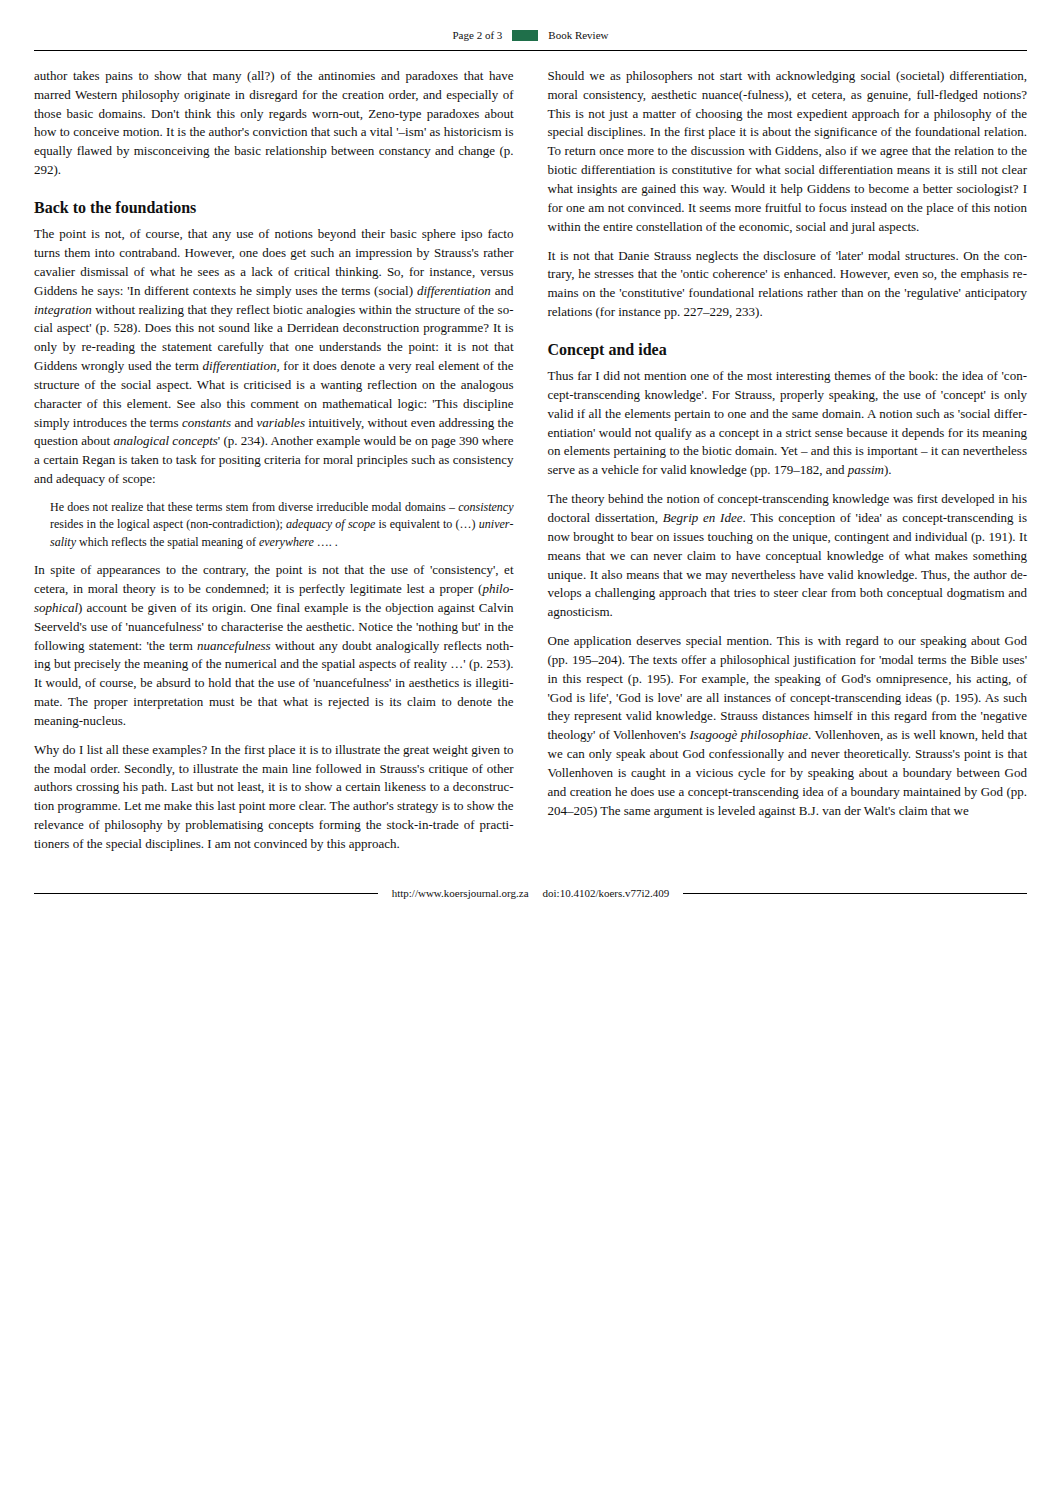Page 2 of 3 Book Review
author takes pains to show that many (all?) of the antinomies and paradoxes that have marred Western philosophy originate in disregard for the creation order, and especially of those basic domains. Don't think this only regards worn-out, Zeno-type paradoxes about how to conceive motion. It is the author's conviction that such a vital '–ism' as historicism is equally flawed by misconceiving the basic relationship between constancy and change (p. 292).
Back to the foundations
The point is not, of course, that any use of notions beyond their basic sphere ipso facto turns them into contraband. However, one does get such an impression by Strauss's rather cavalier dismissal of what he sees as a lack of critical thinking. So, for instance, versus Giddens he says: 'In different contexts he simply uses the terms (social) differentiation and integration without realizing that they reflect biotic analogies within the structure of the social aspect' (p. 528). Does this not sound like a Derridean deconstruction programme? It is only by re-reading the statement carefully that one understands the point: it is not that Giddens wrongly used the term differentiation, for it does denote a very real element of the structure of the social aspect. What is criticised is a wanting reflection on the analogous character of this element. See also this comment on mathematical logic: 'This discipline simply introduces the terms constants and variables intuitively, without even addressing the question about analogical concepts' (p. 234). Another example would be on page 390 where a certain Regan is taken to task for positing criteria for moral principles such as consistency and adequacy of scope:
He does not realize that these terms stem from diverse irreducible modal domains – consistency resides in the logical aspect (non-contradiction); adequacy of scope is equivalent to (…) universality which reflects the spatial meaning of everywhere …. .
In spite of appearances to the contrary, the point is not that the use of 'consistency', et cetera, in moral theory is to be condemned; it is perfectly legitimate lest a proper (philosophical) account be given of its origin. One final example is the objection against Calvin Seerveld's use of 'nuancefulness' to characterise the aesthetic. Notice the 'nothing but' in the following statement: 'the term nuancefulness without any doubt analogically reflects nothing but precisely the meaning of the numerical and the spatial aspects of reality …' (p. 253). It would, of course, be absurd to hold that the use of 'nuancefulness' in aesthetics is illegitimate. The proper interpretation must be that what is rejected is its claim to denote the meaning-nucleus.
Why do I list all these examples? In the first place it is to illustrate the great weight given to the modal order. Secondly, to illustrate the main line followed in Strauss's critique of other authors crossing his path. Last but not least, it is to show a certain likeness to a deconstruction programme. Let me make this last point more clear. The author's strategy is to show the relevance of philosophy by problematising concepts forming the stock-in-trade of practitioners of the special disciplines. I am not convinced by this approach.
Should we as philosophers not start with acknowledging social (societal) differentiation, moral consistency, aesthetic nuance(-fulness), et cetera, as genuine, full-fledged notions? This is not just a matter of choosing the most expedient approach for a philosophy of the special disciplines. In the first place it is about the significance of the foundational relation. To return once more to the discussion with Giddens, also if we agree that the relation to the biotic differentiation is constitutive for what social differentiation means it is still not clear what insights are gained this way. Would it help Giddens to become a better sociologist? I for one am not convinced. It seems more fruitful to focus instead on the place of this notion within the entire constellation of the economic, social and jural aspects.
It is not that Danie Strauss neglects the disclosure of 'later' modal structures. On the contrary, he stresses that the 'ontic coherence' is enhanced. However, even so, the emphasis remains on the 'constitutive' foundational relations rather than on the 'regulative' anticipatory relations (for instance pp. 227–229, 233).
Concept and idea
Thus far I did not mention one of the most interesting themes of the book: the idea of 'concept-transcending knowledge'. For Strauss, properly speaking, the use of 'concept' is only valid if all the elements pertain to one and the same domain. A notion such as 'social differentiation' would not qualify as a concept in a strict sense because it depends for its meaning on elements pertaining to the biotic domain. Yet – and this is important – it can nevertheless serve as a vehicle for valid knowledge (pp. 179–182, and passim).
The theory behind the notion of concept-transcending knowledge was first developed in his doctoral dissertation, Begrip en Idee. This conception of 'idea' as concept-transcending is now brought to bear on issues touching on the unique, contingent and individual (p. 191). It means that we can never claim to have conceptual knowledge of what makes something unique. It also means that we may nevertheless have valid knowledge. Thus, the author develops a challenging approach that tries to steer clear from both conceptual dogmatism and agnosticism.
One application deserves special mention. This is with regard to our speaking about God (pp. 195–204). The texts offer a philosophical justification for 'modal terms the Bible uses' in this respect (p. 195). For example, the speaking of God's omnipresence, his acting, of 'God is life', 'God is love' are all instances of concept-transcending ideas (p. 195). As such they represent valid knowledge. Strauss distances himself in this regard from the 'negative theology' of Vollenhoven's Isagoogè philosophiae. Vollenhoven, as is well known, held that we can only speak about God confessionally and never theoretically. Strauss's point is that Vollenhoven is caught in a vicious cycle for by speaking about a boundary between God and creation he does use a concept-transcending idea of a boundary maintained by God (pp. 204–205) The same argument is leveled against B.J. van der Walt's claim that we
http://www.koersjournal.org.za doi:10.4102/koers.v77i2.409